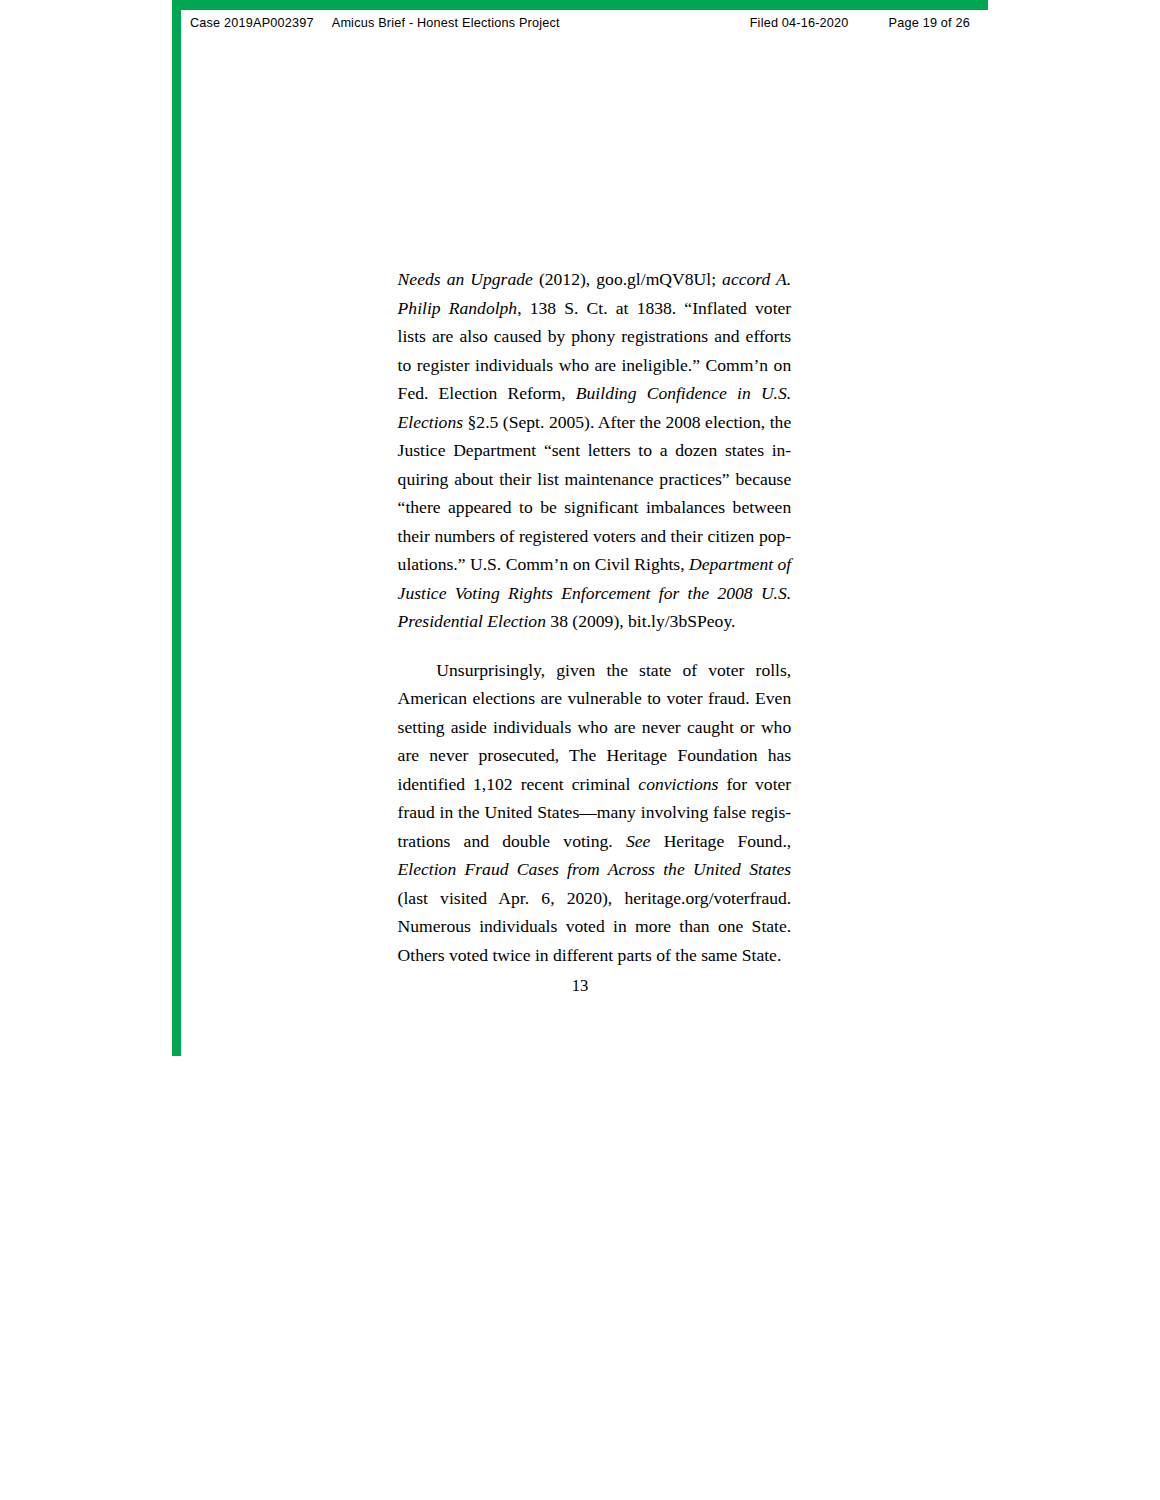Case 2019AP002397 Amicus Brief - Honest Elections Project Filed 04-16-2020 Page 19 of 26
Needs an Upgrade (2012), goo.gl/mQV8Ul; accord A. Philip Randolph, 138 S. Ct. at 1838. “Inflated voter lists are also caused by phony registrations and efforts to register individuals who are ineligible.” Comm’n on Fed. Election Reform, Building Confidence in U.S. Elections §2.5 (Sept. 2005). After the 2008 election, the Justice Department “sent letters to a dozen states inquiring about their list maintenance practices” because “there appeared to be significant imbalances between their numbers of registered voters and their citizen populations.” U.S. Comm’n on Civil Rights, Department of Justice Voting Rights Enforcement for the 2008 U.S. Presidential Election 38 (2009), bit.ly/3bSPeoy.
Unsurprisingly, given the state of voter rolls, American elections are vulnerable to voter fraud. Even setting aside individuals who are never caught or who are never prosecuted, The Heritage Foundation has identified 1,102 recent criminal convictions for voter fraud in the United States—many involving false registrations and double voting. See Heritage Found., Election Fraud Cases from Across the United States (last visited Apr. 6, 2020), heritage.org/voterfraud. Numerous individuals voted in more than one State. Others voted twice in different parts of the same State.
13